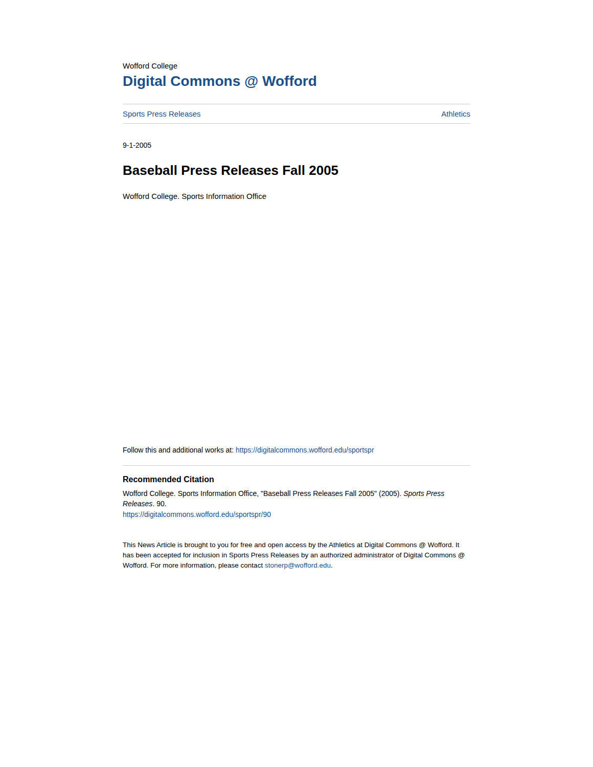Wofford College
Digital Commons @ Wofford
Sports Press Releases Athletics
9-1-2005
Baseball Press Releases Fall 2005
Wofford College. Sports Information Office
Follow this and additional works at: https://digitalcommons.wofford.edu/sportspr
Recommended Citation
Wofford College. Sports Information Office, "Baseball Press Releases Fall 2005" (2005). Sports Press Releases. 90.
https://digitalcommons.wofford.edu/sportspr/90
This News Article is brought to you for free and open access by the Athletics at Digital Commons @ Wofford. It has been accepted for inclusion in Sports Press Releases by an authorized administrator of Digital Commons @ Wofford. For more information, please contact stonerp@wofford.edu.